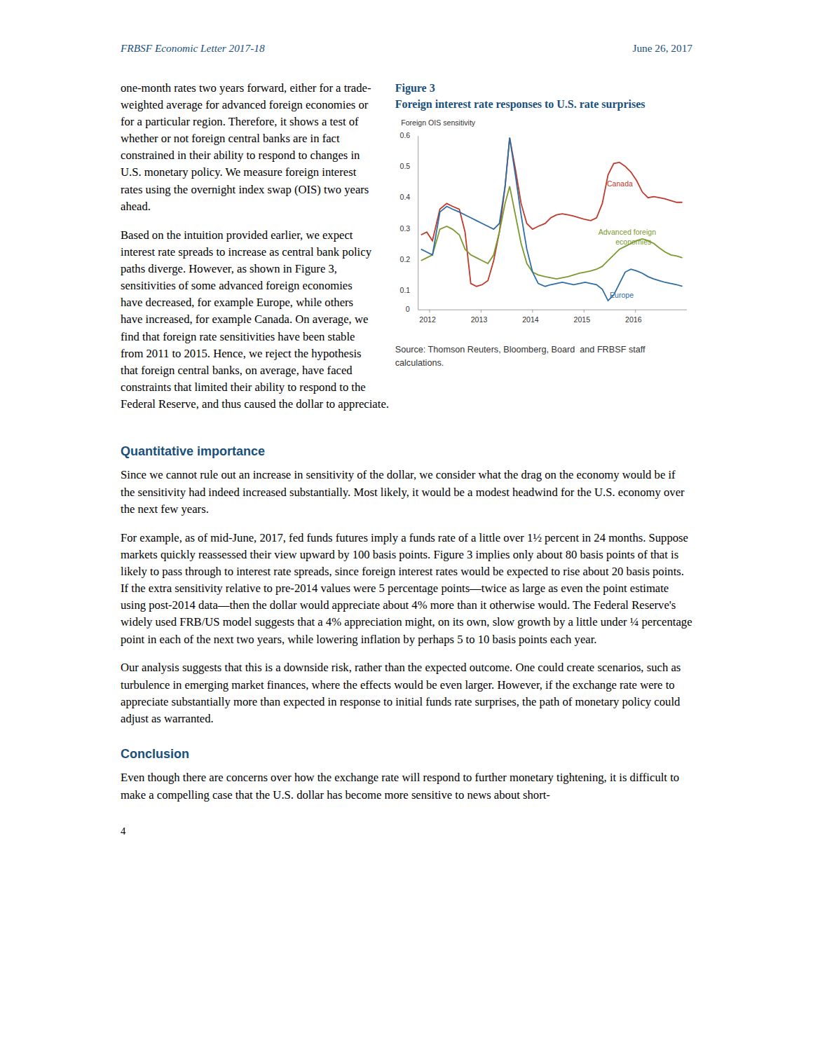FRBSF Economic Letter 2017-18
June 26, 2017
Figure 3
Foreign interest rate responses to U.S. rate surprises
Foreign OIS sensitivity 0.6 0.5 0.4 0.3 0.2 0.1 0 2012 2013 2014 2015 2016 Canada Advanced foreign economies Europe
Source: Thomson Reuters, Bloomberg, Board and FRBSF staff calculations.
one-month rates two years forward, either for a trade-weighted average for advanced foreign economies or for a particular region. Therefore, it shows a test of whether or not foreign central banks are in fact constrained in their ability to respond to changes in U.S. monetary policy. We measure foreign interest rates using the overnight index swap (OIS) two years ahead.
Based on the intuition provided earlier, we expect interest rate spreads to increase as central bank policy paths diverge. However, as shown in Figure 3, sensitivities of some advanced foreign economies have decreased, for example Europe, while others have increased, for example Canada. On average, we find that foreign rate sensitivities have been stable from 2011 to 2015. Hence, we reject the hypothesis that foreign central banks, on average, have faced constraints that limited their ability to respond to the Federal Reserve, and thus caused the dollar to appreciate.
Quantitative importance
Since we cannot rule out an increase in sensitivity of the dollar, we consider what the drag on the economy would be if the sensitivity had indeed increased substantially. Most likely, it would be a modest headwind for the U.S. economy over the next few years.
For example, as of mid-June, 2017, fed funds futures imply a funds rate of a little over 1½ percent in 24 months. Suppose markets quickly reassessed their view upward by 100 basis points. Figure 3 implies only about 80 basis points of that is likely to pass through to interest rate spreads, since foreign interest rates would be expected to rise about 20 basis points. If the extra sensitivity relative to pre-2014 values were 5 percentage points—twice as large as even the point estimate using post-2014 data—then the dollar would appreciate about 4% more than it otherwise would. The Federal Reserve's widely used FRB/US model suggests that a 4% appreciation might, on its own, slow growth by a little under ¼ percentage point in each of the next two years, while lowering inflation by perhaps 5 to 10 basis points each year.
Our analysis suggests that this is a downside risk, rather than the expected outcome. One could create scenarios, such as turbulence in emerging market finances, where the effects would be even larger. However, if the exchange rate were to appreciate substantially more than expected in response to initial funds rate surprises, the path of monetary policy could adjust as warranted.
Conclusion
Even though there are concerns over how the exchange rate will respond to further monetary tightening, it is difficult to make a compelling case that the U.S. dollar has become more sensitive to news about short-
4